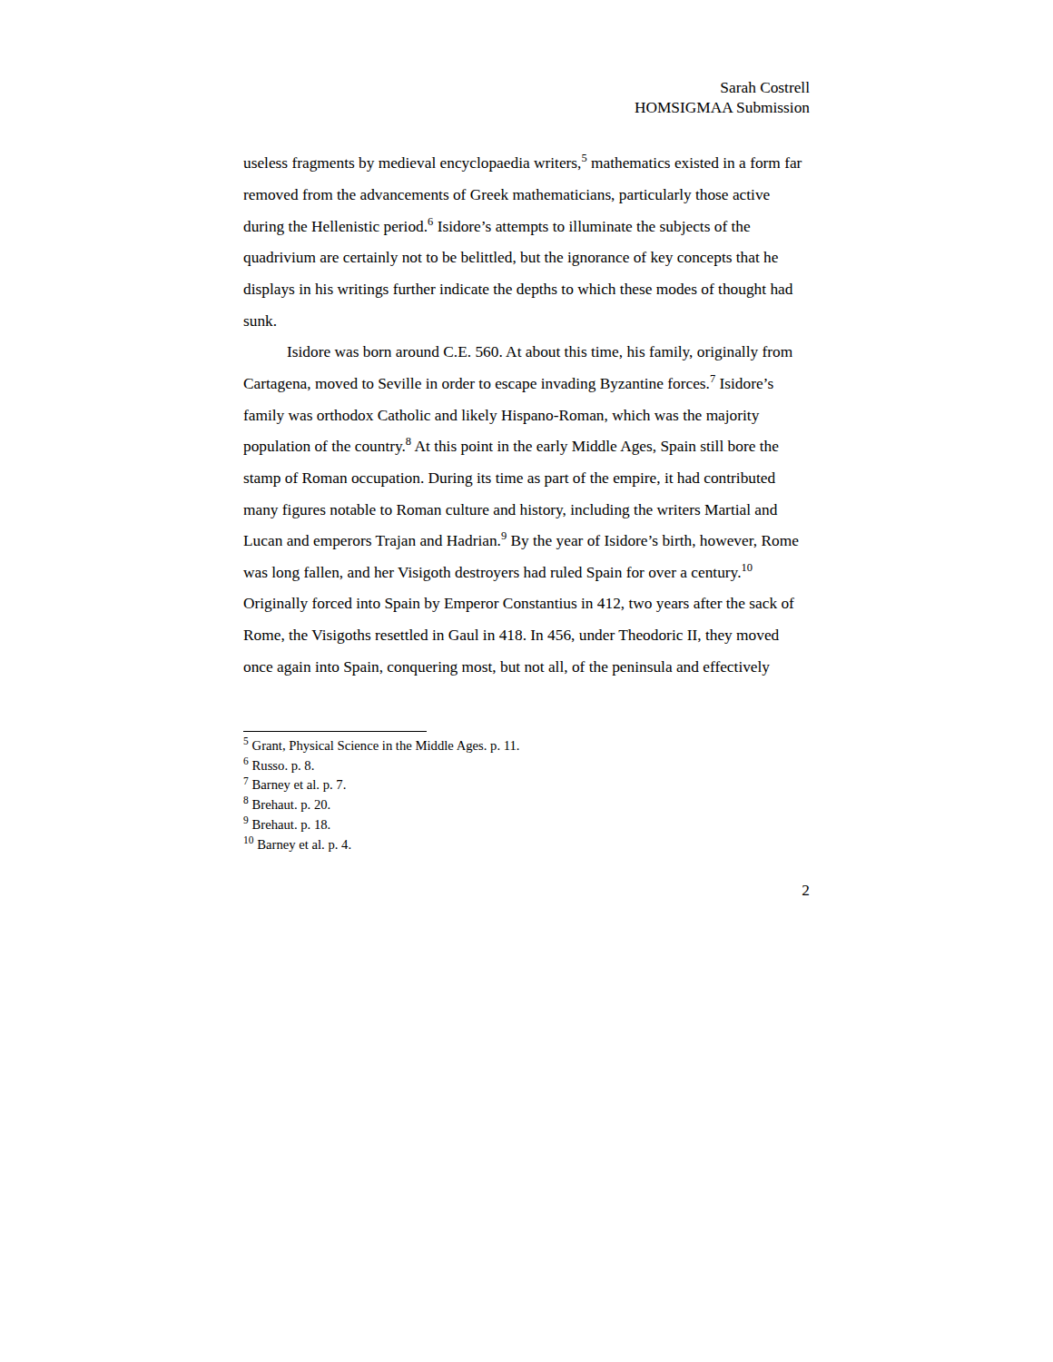Sarah Costrell HOMSIGMAA Submission
useless fragments by medieval encyclopaedia writers,5 mathematics existed in a form far removed from the advancements of Greek mathematicians, particularly those active during the Hellenistic period.6 Isidore’s attempts to illuminate the subjects of the quadrivium are certainly not to be belittled, but the ignorance of key concepts that he displays in his writings further indicate the depths to which these modes of thought had sunk.
Isidore was born around C.E. 560. At about this time, his family, originally from Cartagena, moved to Seville in order to escape invading Byzantine forces.7 Isidore’s family was orthodox Catholic and likely Hispano-Roman, which was the majority population of the country.8 At this point in the early Middle Ages, Spain still bore the stamp of Roman occupation. During its time as part of the empire, it had contributed many figures notable to Roman culture and history, including the writers Martial and Lucan and emperors Trajan and Hadrian.9 By the year of Isidore’s birth, however, Rome was long fallen, and her Visigoth destroyers had ruled Spain for over a century.10 Originally forced into Spain by Emperor Constantius in 412, two years after the sack of Rome, the Visigoths resettled in Gaul in 418. In 456, under Theodoric II, they moved once again into Spain, conquering most, but not all, of the peninsula and effectively
5 Grant, Physical Science in the Middle Ages. p. 11.
6 Russo. p. 8.
7 Barney et al. p. 7.
8 Brehaut. p. 20.
9 Brehaut. p. 18.
10 Barney et al. p. 4.
2